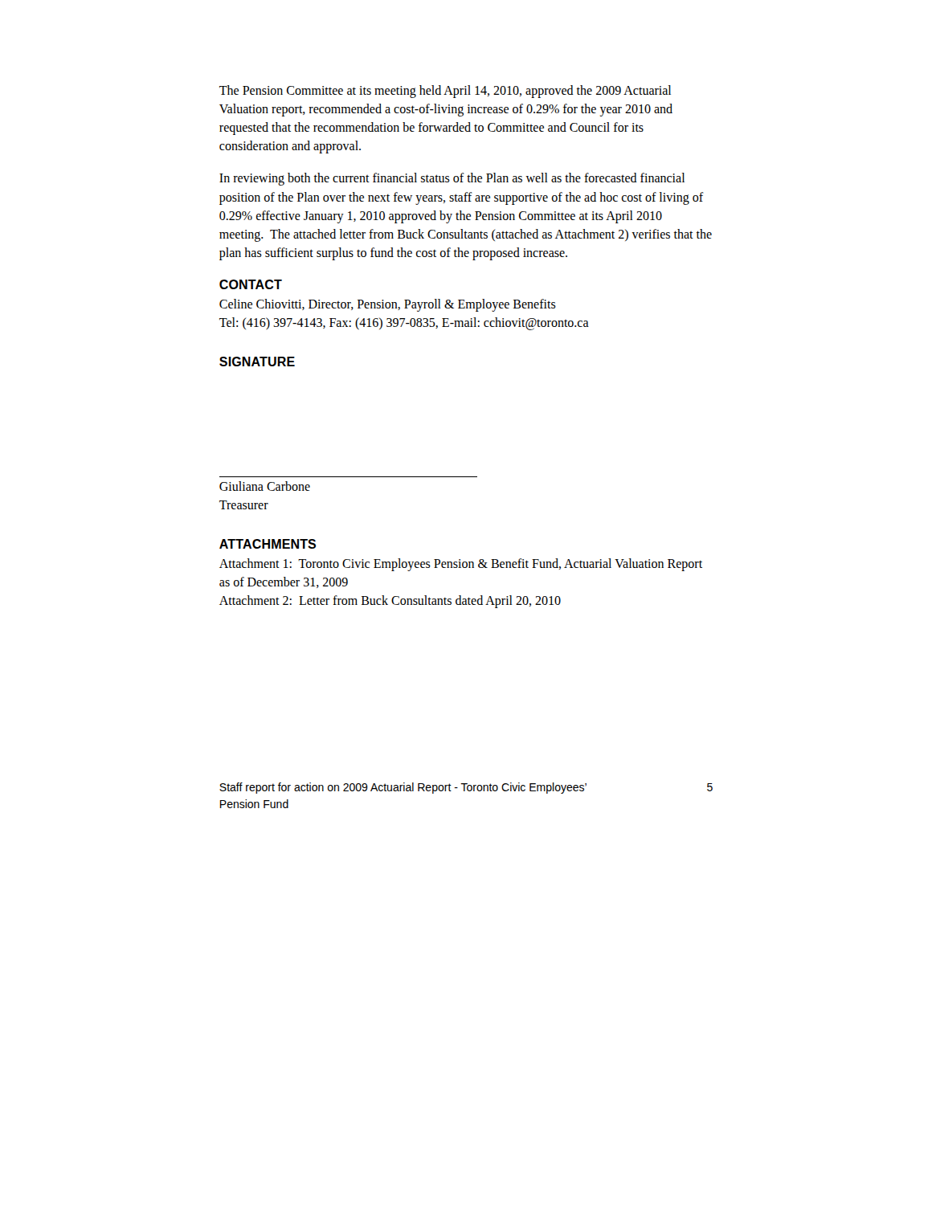The Pension Committee at its meeting held April 14, 2010, approved the 2009 Actuarial Valuation report, recommended a cost-of-living increase of 0.29% for the year 2010 and requested that the recommendation be forwarded to Committee and Council for its consideration and approval.
In reviewing both the current financial status of the Plan as well as the forecasted financial position of the Plan over the next few years, staff are supportive of the ad hoc cost of living of 0.29% effective January 1, 2010 approved by the Pension Committee at its April 2010 meeting. The attached letter from Buck Consultants (attached as Attachment 2) verifies that the plan has sufficient surplus to fund the cost of the proposed increase.
CONTACT
Celine Chiovitti, Director, Pension, Payroll & Employee Benefits
Tel: (416) 397-4143, Fax: (416) 397-0835, E-mail: cchiovit@toronto.ca
SIGNATURE
Giuliana Carbone
Treasurer
ATTACHMENTS
Attachment 1: Toronto Civic Employees Pension & Benefit Fund, Actuarial Valuation Report as of December 31, 2009
Attachment 2: Letter from Buck Consultants dated April 20, 2010
Staff report for action on 2009 Actuarial Report - Toronto Civic Employees’ Pension Fund 5